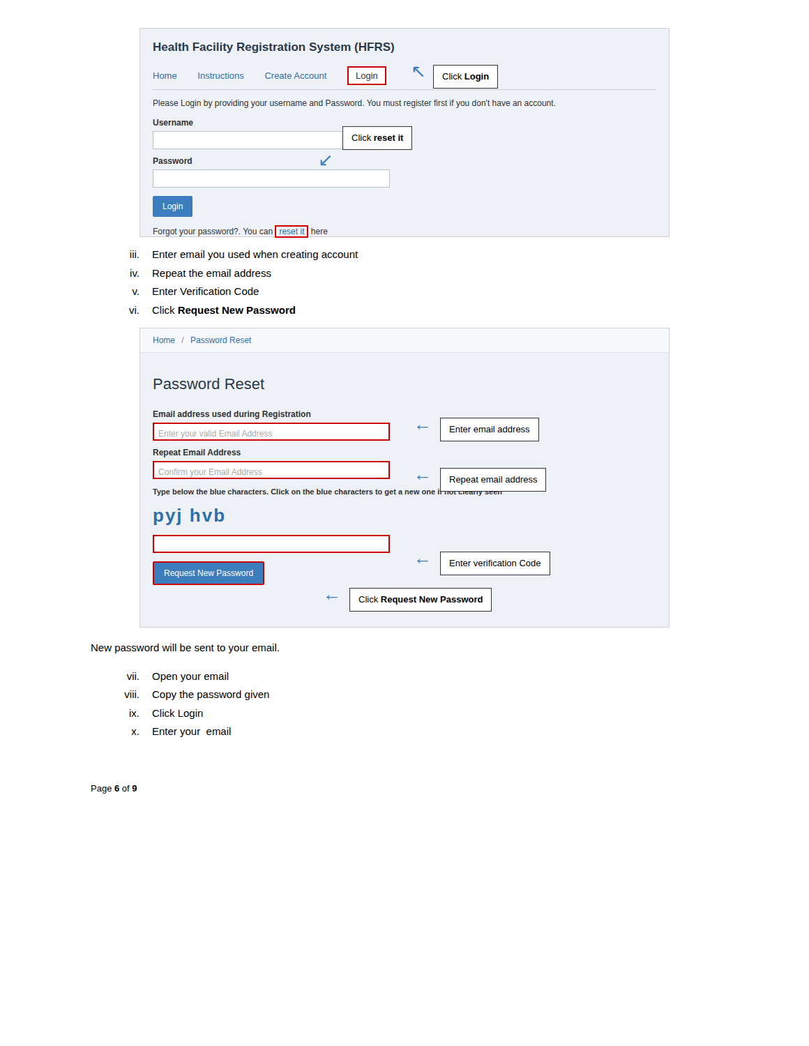Health Facility Registration System (HFRS)
Home Instructions Create Account Login
Please Login by providing your username and Password. You must register first if you don't have an account.
Username
Password
Login
Forgot your password?. You can reset it here
Click Login
↖
Click reset it
↙
iii. Enter email you used when creating account
iv. Repeat the email address
v. Enter Verification Code
vi. Click Request New Password
Home / Password Reset
Password Reset
Email address used during Registration
Enter your valid Email Address
Repeat Email Address
Confirm your Email Address
Type below the blue characters. Click on the blue characters to get a new one if not clearly seen
pyj hvb
Request New Password
Enter email address
←
Repeat email address
←
Enter verification Code
←
Click Request New Password
←
New password will be sent to your email.
vii. Open your email
viii. Copy the password given
ix. Click Login
x. Enter your email
Page 6 of 9